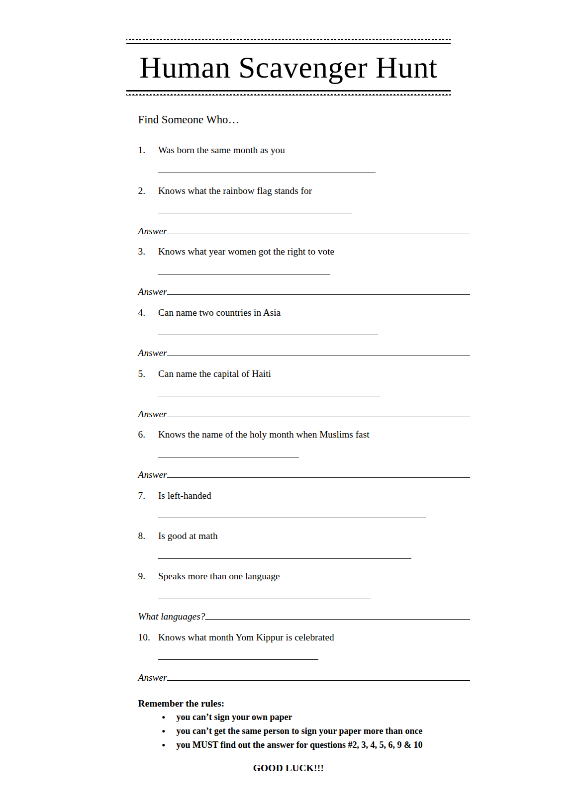Human Scavenger Hunt
Find Someone Who…
Was born the same month as you
Knows what the rainbow flag stands for
Answer
Knows what year women got the right to vote
Answer
Can name two countries in Asia
Answer
Can name the capital of Haiti
Answer
Knows the name of the holy month when Muslims fast
Answer
Is left-handed
Is good at math
Speaks more than one language
What languages?
Knows what month Yom Kippur is celebrated
Answer
Remember the rules:
you can’t sign your own paper
you can’t get the same person to sign your paper more than once
you MUST find out the answer for questions #2, 3, 4, 5, 6, 9 & 10
GOOD LUCK!!!